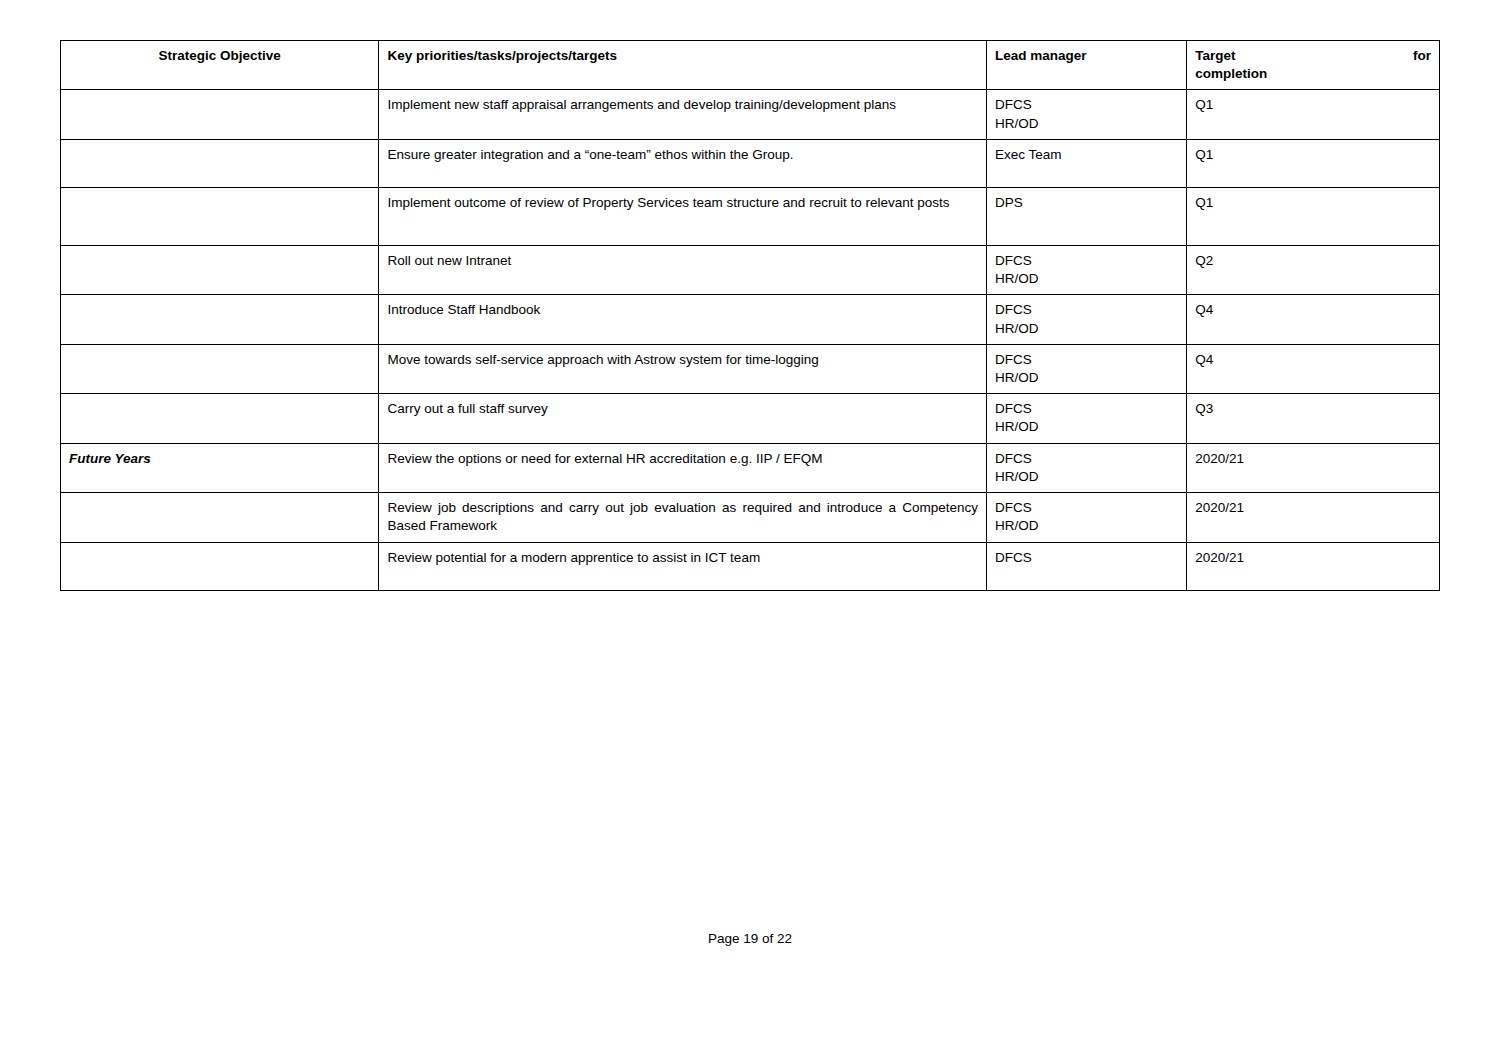| Strategic Objective | Key priorities/tasks/projects/targets | Lead manager | Target for completion |
| --- | --- | --- | --- |
| | Implement new staff appraisal arrangements and develop training/development plans | DFCS HR/OD | Q1 |
| | Ensure greater integration and a “one-team” ethos within the Group. | Exec Team | Q1 |
| | Implement outcome of review of Property Services team structure and recruit to relevant posts | DPS | Q1 |
| | Roll out new Intranet | DFCS HR/OD | Q2 |
| | Introduce Staff Handbook | DFCS HR/OD | Q4 |
| | Move towards self-service approach with Astrow system for time-logging | DFCS HR/OD | Q4 |
| | Carry out a full staff survey | DFCS HR/OD | Q3 |
| Future Years | Review the options or need for external HR accreditation e.g. IIP / EFQM | DFCS HR/OD | 2020/21 |
| | Review job descriptions and carry out job evaluation as required and introduce a Competency Based Framework | DFCS HR/OD | 2020/21 |
| | Review potential for a modern apprentice to assist in ICT team | DFCS | 2020/21 |
Page 19 of 22